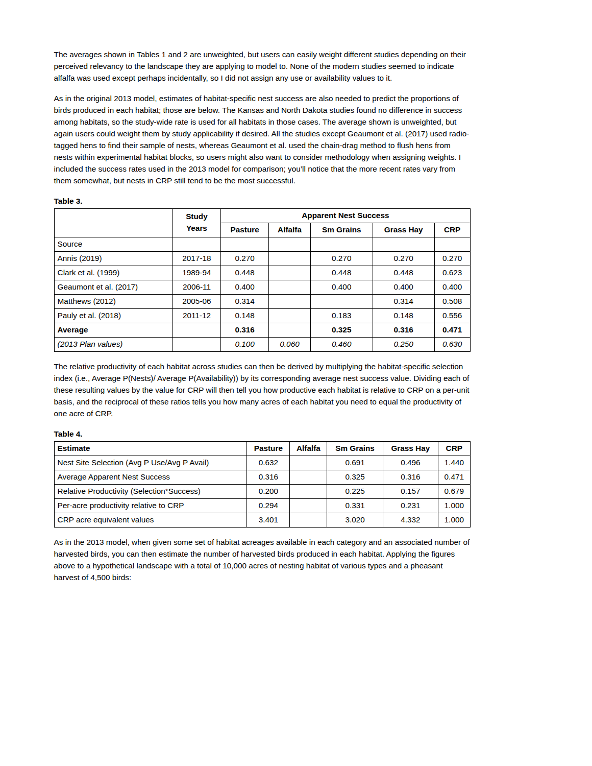The averages shown in Tables 1 and 2 are unweighted, but users can easily weight different studies depending on their perceived relevancy to the landscape they are applying to model to. None of the modern studies seemed to indicate alfalfa was used except perhaps incidentally, so I did not assign any use or availability values to it.
As in the original 2013 model, estimates of habitat-specific nest success are also needed to predict the proportions of birds produced in each habitat; those are below. The Kansas and North Dakota studies found no difference in success among habitats, so the study-wide rate is used for all habitats in those cases. The average shown is unweighted, but again users could weight them by study applicability if desired. All the studies except Geaumont et al. (2017) used radio-tagged hens to find their sample of nests, whereas Geaumont et al. used the chain-drag method to flush hens from nests within experimental habitat blocks, so users might also want to consider methodology when assigning weights. I included the success rates used in the 2013 model for comparison; you’ll notice that the more recent rates vary from them somewhat, but nests in CRP still tend to be the most successful.
Table 3.
| | Study Years | Apparent Nest Success |
| --- | --- | --- |
| Pasture | Alfalfa | Sm Grains | Grass Hay | CRP |
| Source | | | | | | |
| Annis (2019) | 2017-18 | 0.270 | | 0.270 | 0.270 | 0.270 |
| Clark et al. (1999) | 1989-94 | 0.448 | | 0.448 | 0.448 | 0.623 |
| Geaumont et al. (2017) | 2006-11 | 0.400 | | 0.400 | 0.400 | 0.400 |
| Matthews (2012) | 2005-06 | 0.314 | | | 0.314 | 0.508 |
| Pauly et al. (2018) | 2011-12 | 0.148 | | 0.183 | 0.148 | 0.556 |
| Average | | 0.316 | | 0.325 | 0.316 | 0.471 |
| (2013 Plan values) | | 0.100 | 0.060 | 0.460 | 0.250 | 0.630 |
The relative productivity of each habitat across studies can then be derived by multiplying the habitat-specific selection index (i.e., Average P(Nests)/ Average P(Availability)) by its corresponding average nest success value. Dividing each of these resulting values by the value for CRP will then tell you how productive each habitat is relative to CRP on a per-unit basis, and the reciprocal of these ratios tells you how many acres of each habitat you need to equal the productivity of one acre of CRP.
Table 4.
| Estimate | Pasture | Alfalfa | Sm Grains | Grass Hay | CRP |
| --- | --- | --- | --- | --- | --- |
| Nest Site Selection (Avg P Use/Avg P Avail) | 0.632 | | 0.691 | 0.496 | 1.440 |
| Average Apparent Nest Success | 0.316 | | 0.325 | 0.316 | 0.471 |
| Relative Productivity (Selection*Success) | 0.200 | | 0.225 | 0.157 | 0.679 |
| Per-acre productivity relative to CRP | 0.294 | | 0.331 | 0.231 | 1.000 |
| CRP acre equivalent values | 3.401 | | 3.020 | 4.332 | 1.000 |
As in the 2013 model, when given some set of habitat acreages available in each category and an associated number of harvested birds, you can then estimate the number of harvested birds produced in each habitat. Applying the figures above to a hypothetical landscape with a total of 10,000 acres of nesting habitat of various types and a pheasant harvest of 4,500 birds: